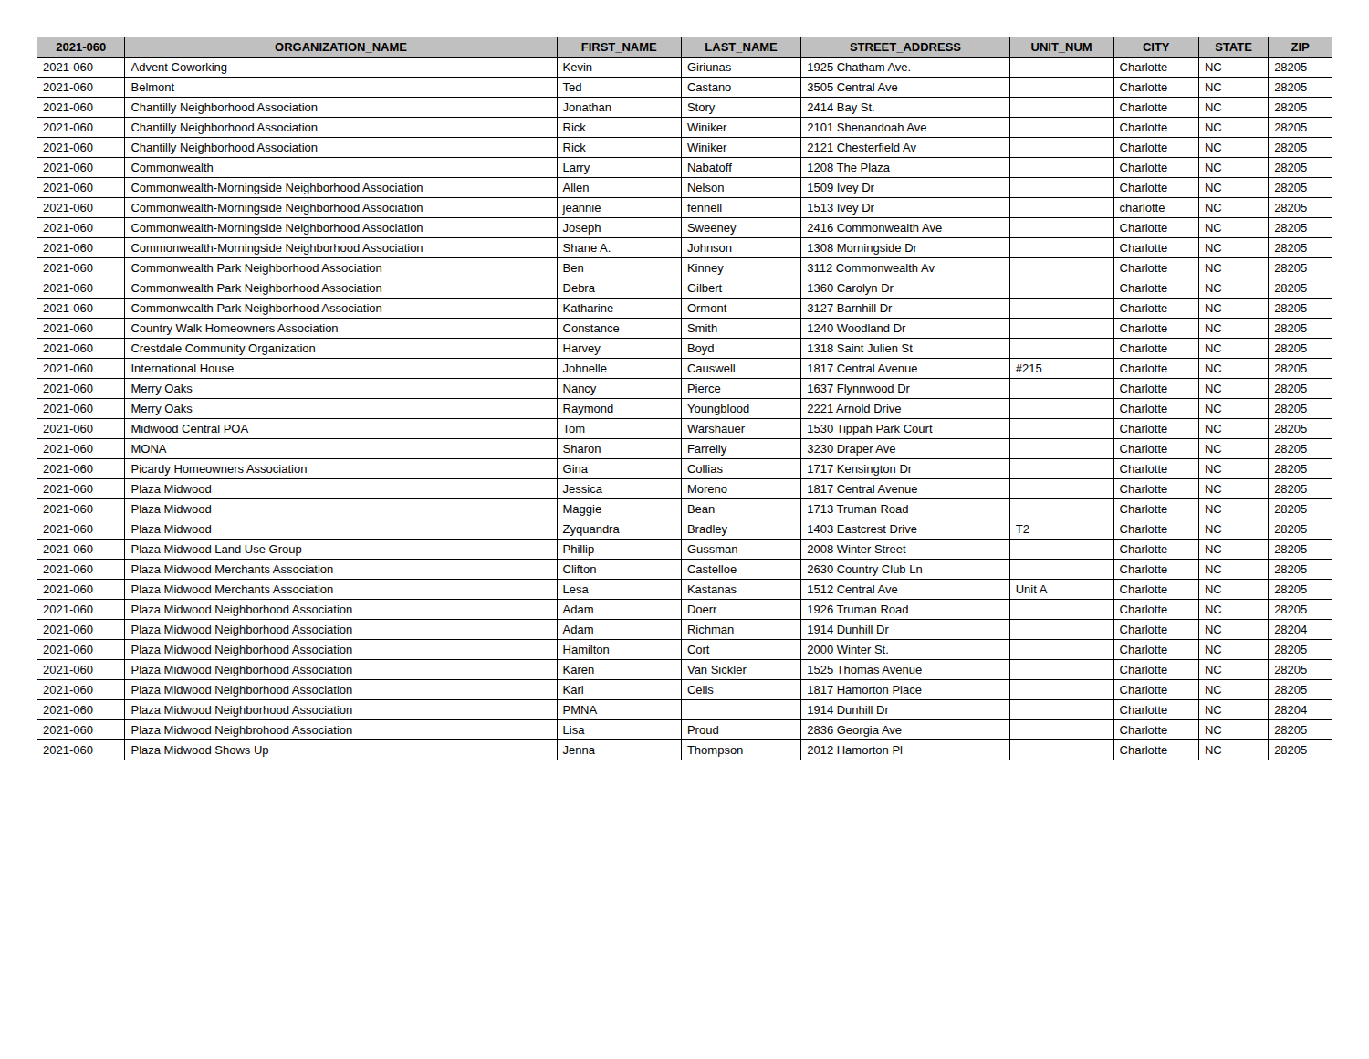2021-060 Organization Contacts
| 2021-060 | ORGANIZATION_NAME | FIRST_NAME | LAST_NAME | STREET_ADDRESS | UNIT_NUM | CITY | STATE | ZIP |
| --- | --- | --- | --- | --- | --- | --- | --- | --- |
| 2021-060 | Advent Coworking | Kevin | Giriunas | 1925 Chatham Ave. | | Charlotte | NC | 28205 |
| 2021-060 | Belmont | Ted | Castano | 3505 Central Ave | | Charlotte | NC | 28205 |
| 2021-060 | Chantilly Neighborhood Association | Jonathan | Story | 2414 Bay St. | | Charlotte | NC | 28205 |
| 2021-060 | Chantilly Neighborhood Association | Rick | Winiker | 2101 Shenandoah Ave | | Charlotte | NC | 28205 |
| 2021-060 | Chantilly Neighborhood Association | Rick | Winiker | 2121 Chesterfield Av | | Charlotte | NC | 28205 |
| 2021-060 | Commonwealth | Larry | Nabatoff | 1208 The Plaza | | Charlotte | NC | 28205 |
| 2021-060 | Commonwealth-Morningside Neighborhood Association | Allen | Nelson | 1509 Ivey Dr | | Charlotte | NC | 28205 |
| 2021-060 | Commonwealth-Morningside Neighborhood Association | jeannie | fennell | 1513 Ivey Dr | | charlotte | NC | 28205 |
| 2021-060 | Commonwealth-Morningside Neighborhood Association | Joseph | Sweeney | 2416 Commonwealth Ave | | Charlotte | NC | 28205 |
| 2021-060 | Commonwealth-Morningside Neighborhood Association | Shane A. | Johnson | 1308 Morningside Dr | | Charlotte | NC | 28205 |
| 2021-060 | Commonwealth Park Neighborhood Association | Ben | Kinney | 3112 Commonwealth Av | | Charlotte | NC | 28205 |
| 2021-060 | Commonwealth Park Neighborhood Association | Debra | Gilbert | 1360 Carolyn Dr | | Charlotte | NC | 28205 |
| 2021-060 | Commonwealth Park Neighborhood Association | Katharine | Ormont | 3127 Barnhill Dr | | Charlotte | NC | 28205 |
| 2021-060 | Country Walk Homeowners Association | Constance | Smith | 1240 Woodland Dr | | Charlotte | NC | 28205 |
| 2021-060 | Crestdale Community Organization | Harvey | Boyd | 1318 Saint Julien St | | Charlotte | NC | 28205 |
| 2021-060 | International House | Johnelle | Causwell | 1817 Central Avenue | #215 | Charlotte | NC | 28205 |
| 2021-060 | Merry Oaks | Nancy | Pierce | 1637 Flynnwood Dr | | Charlotte | NC | 28205 |
| 2021-060 | Merry Oaks | Raymond | Youngblood | 2221 Arnold Drive | | Charlotte | NC | 28205 |
| 2021-060 | Midwood Central POA | Tom | Warshauer | 1530 Tippah Park Court | | Charlotte | NC | 28205 |
| 2021-060 | MONA | Sharon | Farrelly | 3230 Draper Ave | | Charlotte | NC | 28205 |
| 2021-060 | Picardy Homeowners Association | Gina | Collias | 1717 Kensington Dr | | Charlotte | NC | 28205 |
| 2021-060 | Plaza Midwood | Jessica | Moreno | 1817 Central Avenue | | Charlotte | NC | 28205 |
| 2021-060 | Plaza Midwood | Maggie | Bean | 1713 Truman Road | | Charlotte | NC | 28205 |
| 2021-060 | Plaza Midwood | Zyquandra | Bradley | 1403 Eastcrest Drive | T2 | Charlotte | NC | 28205 |
| 2021-060 | Plaza Midwood Land Use Group | Phillip | Gussman | 2008 Winter Street | | Charlotte | NC | 28205 |
| 2021-060 | Plaza Midwood Merchants Association | Clifton | Castelloe | 2630 Country Club Ln | | Charlotte | NC | 28205 |
| 2021-060 | Plaza Midwood Merchants Association | Lesa | Kastanas | 1512 Central Ave | Unit A | Charlotte | NC | 28205 |
| 2021-060 | Plaza Midwood Neighborhood Association | Adam | Doerr | 1926 Truman Road | | Charlotte | NC | 28205 |
| 2021-060 | Plaza Midwood Neighborhood Association | Adam | Richman | 1914 Dunhill Dr | | Charlotte | NC | 28204 |
| 2021-060 | Plaza Midwood Neighborhood Association | Hamilton | Cort | 2000 Winter St. | | Charlotte | NC | 28205 |
| 2021-060 | Plaza Midwood Neighborhood Association | Karen | Van Sickler | 1525 Thomas Avenue | | Charlotte | NC | 28205 |
| 2021-060 | Plaza Midwood Neighborhood Association | Karl | Celis | 1817 Hamorton Place | | Charlotte | NC | 28205 |
| 2021-060 | Plaza Midwood Neighborhood Association | PMNA | | 1914 Dunhill Dr | | Charlotte | NC | 28204 |
| 2021-060 | Plaza Midwood Neighbrohood Association | Lisa | Proud | 2836 Georgia Ave | | Charlotte | NC | 28205 |
| 2021-060 | Plaza Midwood Shows Up | Jenna | Thompson | 2012 Hamorton Pl | | Charlotte | NC | 28205 |